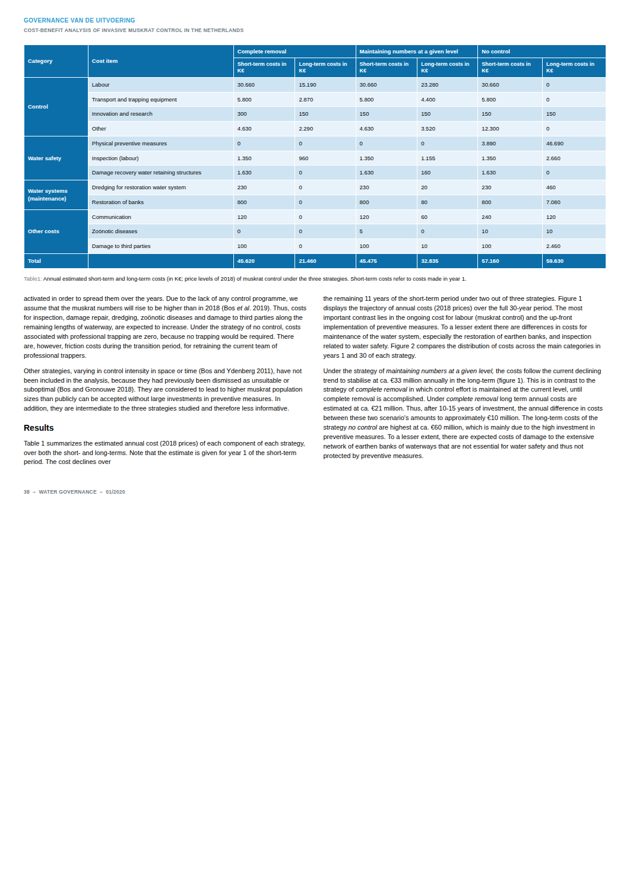Governance van de uitvoering
Cost-benefit analysis of invasive muskrat control in the Netherlands
| Category | Cost item | Complete removal | Maintaining numbers at a given level | No control |
| --- | --- | --- | --- | --- |
| Short-term costs in K€ | Long-term costs in K€ | Short-term costs in K€ | Long-term costs in K€ | Short-term costs in K€ | Long-term costs in K€ |
| Control | Labour | 30.660 | 15.190 | 30.660 | 23.280 | 30.660 | 0 |
| Transport and trapping equipment | 5.800 | 2.870 | 5.800 | 4.400 | 5.800 | 0 |
| Innovation and research | 300 | 150 | 150 | 150 | 150 | 150 |
| Other | 4.630 | 2.290 | 4.630 | 3.520 | 12.300 | 0 |
| Water safety | Physical preventive measures | 0 | 0 | 0 | 0 | 3.890 | 46.690 |
| Inspection (labour) | 1.350 | 960 | 1.350 | 1.155 | 1.350 | 2.660 |
| Damage recovery water retaining structures | 1.630 | 0 | 1.630 | 160 | 1.630 | 0 |
| Water systems (maintenance) | Dredging for restoration water system | 230 | 0 | 230 | 20 | 230 | 460 |
| Restoration of banks | 800 | 0 | 800 | 80 | 800 | 7.080 |
| Other costs | Communication | 120 | 0 | 120 | 60 | 240 | 120 |
| Zoönotic diseases | 0 | 0 | 5 | 0 | 10 | 10 |
| Damage to third parties | 100 | 0 | 100 | 10 | 100 | 2.460 |
| Total | | 45.620 | 21.460 | 45.475 | 32.835 | 57.160 | 59.630 |
Table1: Annual estimated short-term and long-term costs (in K€; price levels of 2018) of muskrat control under the three strategies. Short-term costs refer to costs made in year 1.
activated in order to spread them over the years. Due to the lack of any control programme, we assume that the muskrat numbers will rise to be higher than in 2018 (Bos et al. 2019). Thus, costs for inspection, damage repair, dredging, zoönotic diseases and damage to third parties along the remaining lengths of waterway, are expected to increase. Under the strategy of no control, costs associated with professional trapping are zero, because no trapping would be required. There are, however, friction costs during the transition period, for retraining the current team of professional trappers.
Other strategies, varying in control intensity in space or time (Bos and Ydenberg 2011), have not been included in the analysis, because they had previously been dismissed as unsuitable or suboptimal (Bos and Gronouwe 2018). They are considered to lead to higher muskrat population sizes than publicly can be accepted without large investments in preventive measures. In addition, they are intermediate to the three strategies studied and therefore less informative.
Results
Table 1 summarizes the estimated annual cost (2018 prices) of each component of each strategy, over both the short- and long-terms. Note that the estimate is given for year 1 of the short-term period. The cost declines over
the remaining 11 years of the short-term period under two out of three strategies. Figure 1 displays the trajectory of annual costs (2018 prices) over the full 30-year period. The most important contrast lies in the ongoing cost for labour (muskrat control) and the up-front implementation of preventive measures. To a lesser extent there are differences in costs for maintenance of the water system, especially the restoration of earthen banks, and inspection related to water safety. Figure 2 compares the distribution of costs across the main categories in years 1 and 30 of each strategy.
Under the strategy of maintaining numbers at a given level, the costs follow the current declining trend to stabilise at ca. €33 million annually in the long-term (figure 1). This is in contrast to the strategy of complete removal in which control effort is maintained at the current level, until complete removal is accomplished. Under complete removal long term annual costs are estimated at ca. €21 million. Thus, after 10-15 years of investment, the annual difference in costs between these two scenario's amounts to approximately €10 million. The long-term costs of the strategy no control are highest at ca. €60 million, which is mainly due to the high investment in preventive measures. To a lesser extent, there are expected costs of damage to the extensive network of earthen banks of waterways that are not essential for water safety and thus not protected by preventive measures.
38 – WATER GOVERNANCE – 01/2020